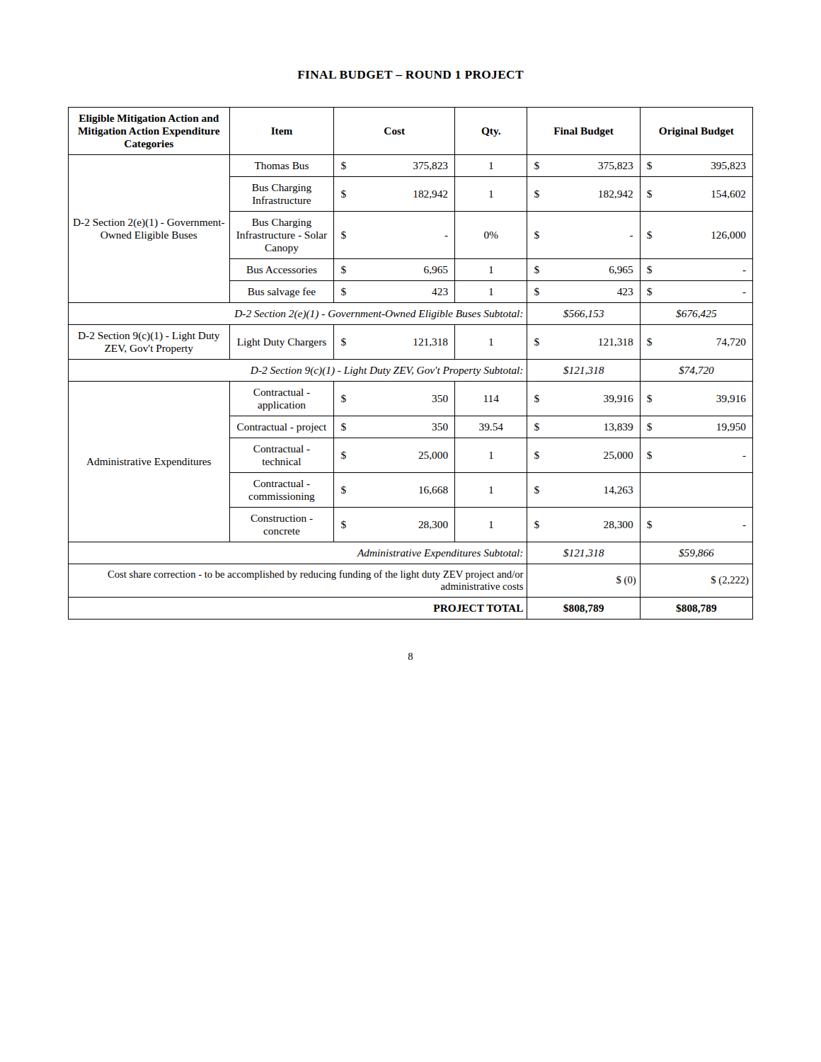FINAL BUDGET – ROUND 1 PROJECT
| Eligible Mitigation Action and Mitigation Action Expenditure Categories | Item | Cost | Qty. | Final Budget | Original Budget |
| --- | --- | --- | --- | --- | --- |
| D-2 Section 2(e)(1) - Government-Owned Eligible Buses | Thomas Bus | $ 375,823 | 1 | $ 375,823 | $ 395,823 |
| Bus Charging Infrastructure | $ 182,942 | 1 | $ 182,942 | $ 154,602 |
| Bus Charging Infrastructure - Solar Canopy | $ - | 0% | $ - | $ 126,000 |
| Bus Accessories | $ 6,965 | 1 | $ 6,965 | $ - |
| Bus salvage fee | $ 423 | 1 | $ 423 | $ - |
| D-2 Section 2(e)(1) - Government-Owned Eligible Buses Subtotal: | $566,153 | $676,425 |
| D-2 Section 9(c)(1) - Light Duty ZEV, Gov't Property | Light Duty Chargers | $ 121,318 | 1 | $ 121,318 | $ 74,720 |
| D-2 Section 9(c)(1) - Light Duty ZEV, Gov't Property Subtotal: | $121,318 | $74,720 |
| Administrative Expenditures | Contractual - application | $ 350 | 114 | $ 39,916 | $ 39,916 |
| Contractual - project | $ 350 | 39.54 | $ 13,839 | $ 19,950 |
| Contractual - technical | $ 25,000 | 1 | $ 25,000 | $ - |
| Contractual - commissioning | $ 16,668 | 1 | $ 14,263 | |
| Construction - concrete | $ 28,300 | 1 | $ 28,300 | $ - |
| Administrative Expenditures Subtotal: | $121,318 | $59,866 |
| Cost share correction - to be accomplished by reducing funding of the light duty ZEV project and/or administrative costs | $ (0) | $ (2,222) |
| PROJECT TOTAL | $808,789 | $808,789 |
8